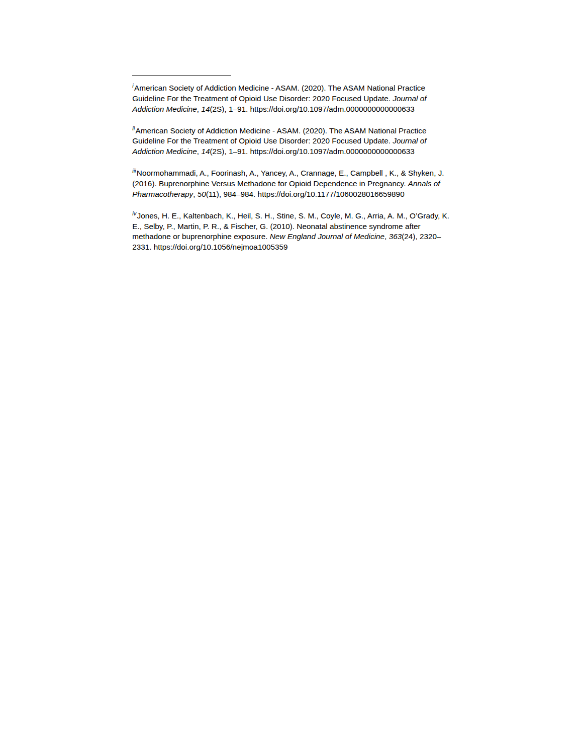i American Society of Addiction Medicine - ASAM. (2020). The ASAM National Practice Guideline For the Treatment of Opioid Use Disorder: 2020 Focused Update. Journal of Addiction Medicine, 14(2S), 1–91. https://doi.org/10.1097/adm.0000000000000633
ii American Society of Addiction Medicine - ASAM. (2020). The ASAM National Practice Guideline For the Treatment of Opioid Use Disorder: 2020 Focused Update. Journal of Addiction Medicine, 14(2S), 1–91. https://doi.org/10.1097/adm.0000000000000633
iii Noormohammadi, A., Foorinash, A., Yancey, A., Crannage, E., Campbell , K., & Shyken, J. (2016). Buprenorphine Versus Methadone for Opioid Dependence in Pregnancy. Annals of Pharmacotherapy, 50(11), 984–984. https://doi.org/10.1177/1060028016659890
iv Jones, H. E., Kaltenbach, K., Heil, S. H., Stine, S. M., Coyle, M. G., Arria, A. M., O’Grady, K. E., Selby, P., Martin, P. R., & Fischer, G. (2010). Neonatal abstinence syndrome after methadone or buprenorphine exposure. New England Journal of Medicine, 363(24), 2320–2331. https://doi.org/10.1056/nejmoa1005359